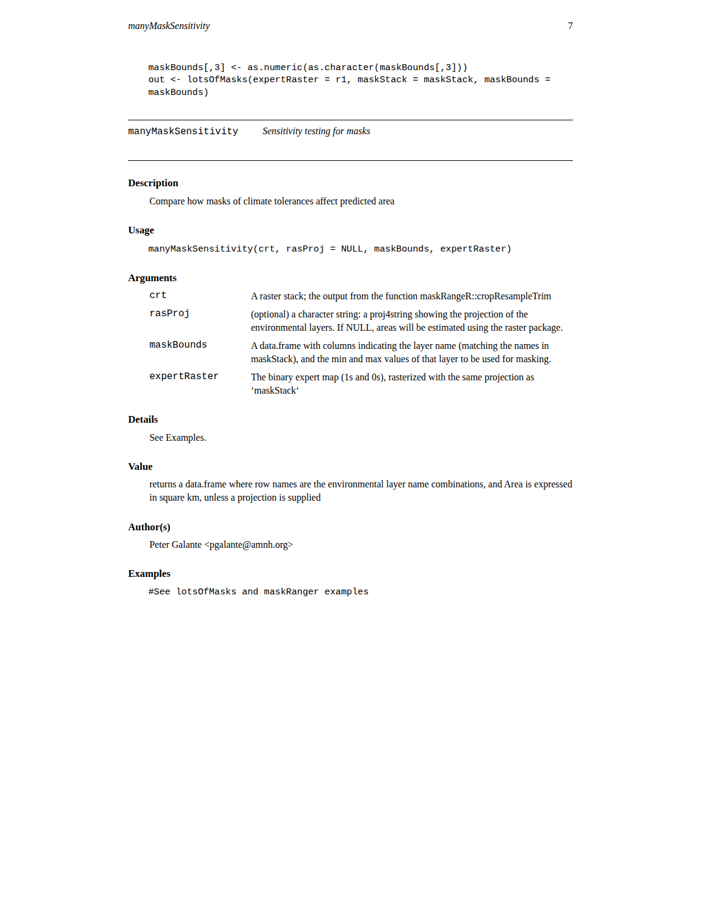manyMaskSensitivity 7
maskBounds[,3] <- as.numeric(as.character(maskBounds[,3]))
out <- lotsOfMasks(expertRaster = r1, maskStack = maskStack, maskBounds = maskBounds)
manyMaskSensitivity Sensitivity testing for masks
Description
Compare how masks of climate tolerances affect predicted area
Usage
manyMaskSensitivity(crt, rasProj = NULL, maskBounds, expertRaster)
Arguments
crt
A raster stack; the output from the function maskRangeR::cropResampleTrim
rasProj
(optional) a character string: a proj4string showing the projection of the environmental layers. If NULL, areas will be estimated using the raster package.
maskBounds
A data.frame with columns indicating the layer name (matching the names in maskStack), and the min and max values of that layer to be used for masking.
expertRaster
The binary expert map (1s and 0s), rasterized with the same projection as ‘maskStack‘
Details
See Examples.
Value
returns a data.frame where row names are the environmental layer name combinations, and Area is expressed in square km, unless a projection is supplied
Author(s)
Peter Galante <pgalante@amnh.org>
Examples
#See lotsOfMasks and maskRanger examples